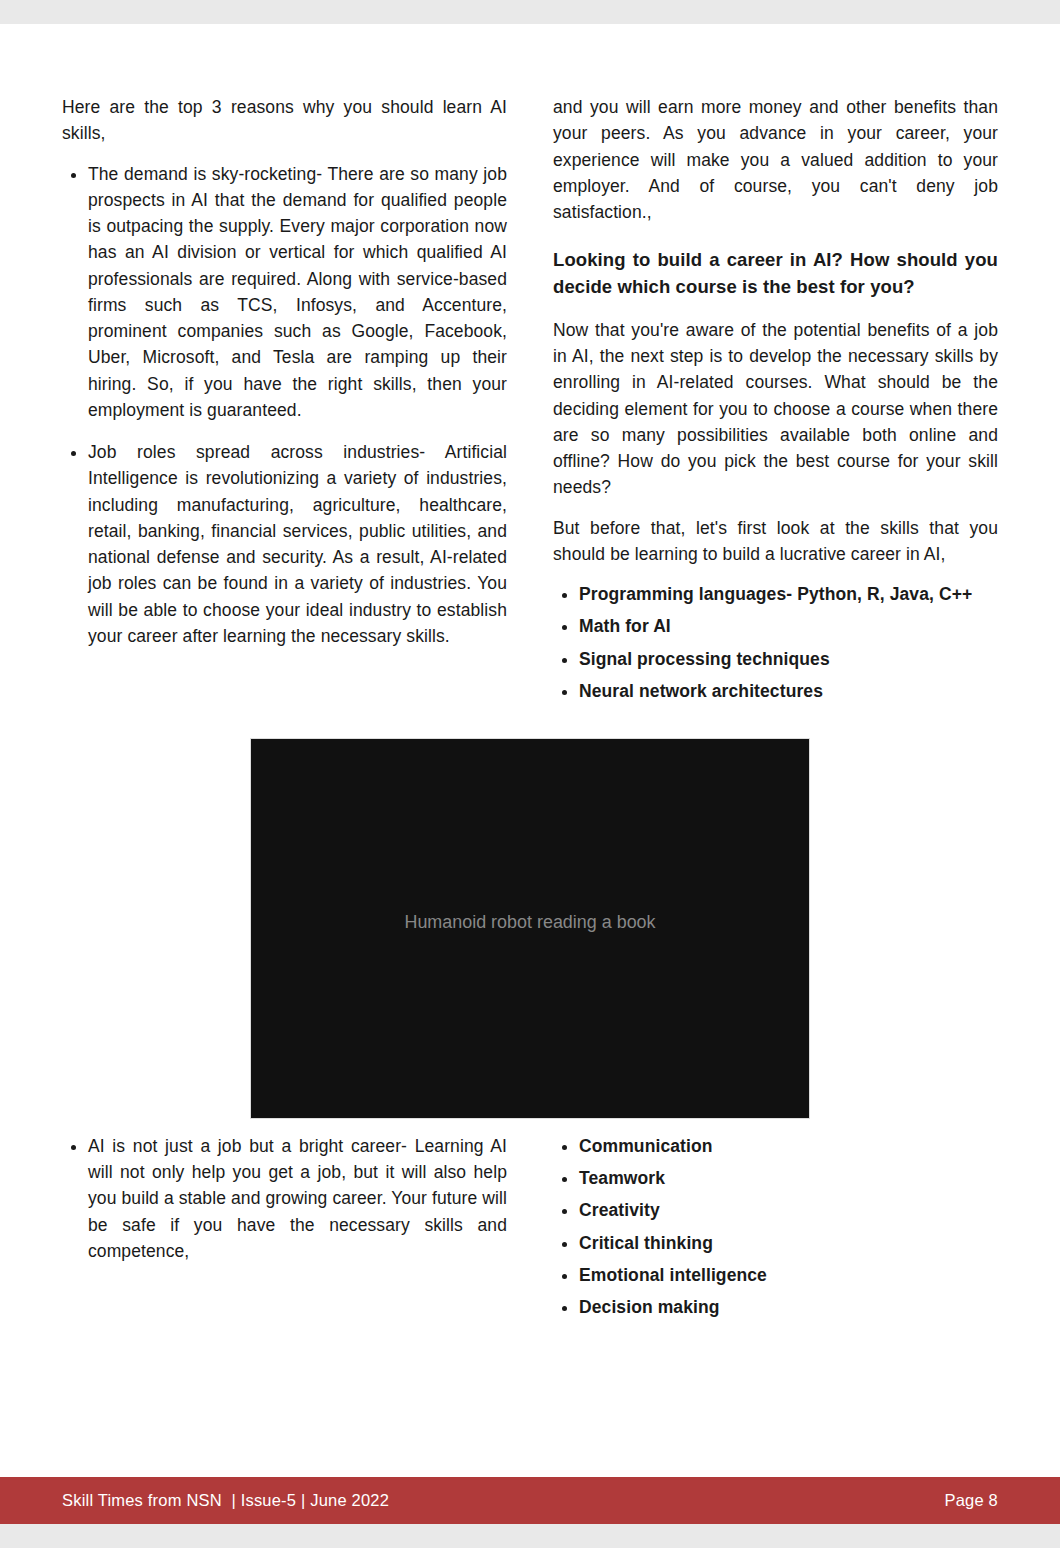Here are the top 3 reasons why you should learn AI skills,
The demand is sky-rocketing- There are so many job prospects in AI that the demand for qualified people is outpacing the supply. Every major corporation now has an AI division or vertical for which qualified AI professionals are required. Along with service-based firms such as TCS, Infosys, and Accenture, prominent companies such as Google, Facebook, Uber, Microsoft, and Tesla are ramping up their hiring. So, if you have the right skills, then your employment is guaranteed.
Job roles spread across industries- Artificial Intelligence is revolutionizing a variety of industries, including manufacturing, agriculture, healthcare, retail, banking, financial services, public utilities, and national defense and security. As a result, AI-related job roles can be found in a variety of industries. You will be able to choose your ideal industry to establish your career after learning the necessary skills.
and you will earn more money and other benefits than your peers. As you advance in your career, your experience will make you a valued addition to your employer. And of course, you can't deny job satisfaction.,
Looking to build a career in AI? How should you decide which course is the best for you?
Now that you're aware of the potential benefits of a job in AI, the next step is to develop the necessary skills by enrolling in AI-related courses. What should be the deciding element for you to choose a course when there are so many possibilities available both online and offline? How do you pick the best course for your skill needs?
But before that, let's first look at the skills that you should be learning to build a lucrative career in AI,
Programming languages- Python, R, Java, C++
Math for AI
Signal processing techniques
Neural network architectures
AI is not just a job but a bright career- Learning AI will not only help you get a job, but it will also help you build a stable and growing career. Your future will be safe if you have the necessary skills and competence,
Communication
Teamwork
Creativity
Critical thinking
Emotional intelligence
Decision making
Skill Times from NSN | Issue-5 | June 2022 Page 8